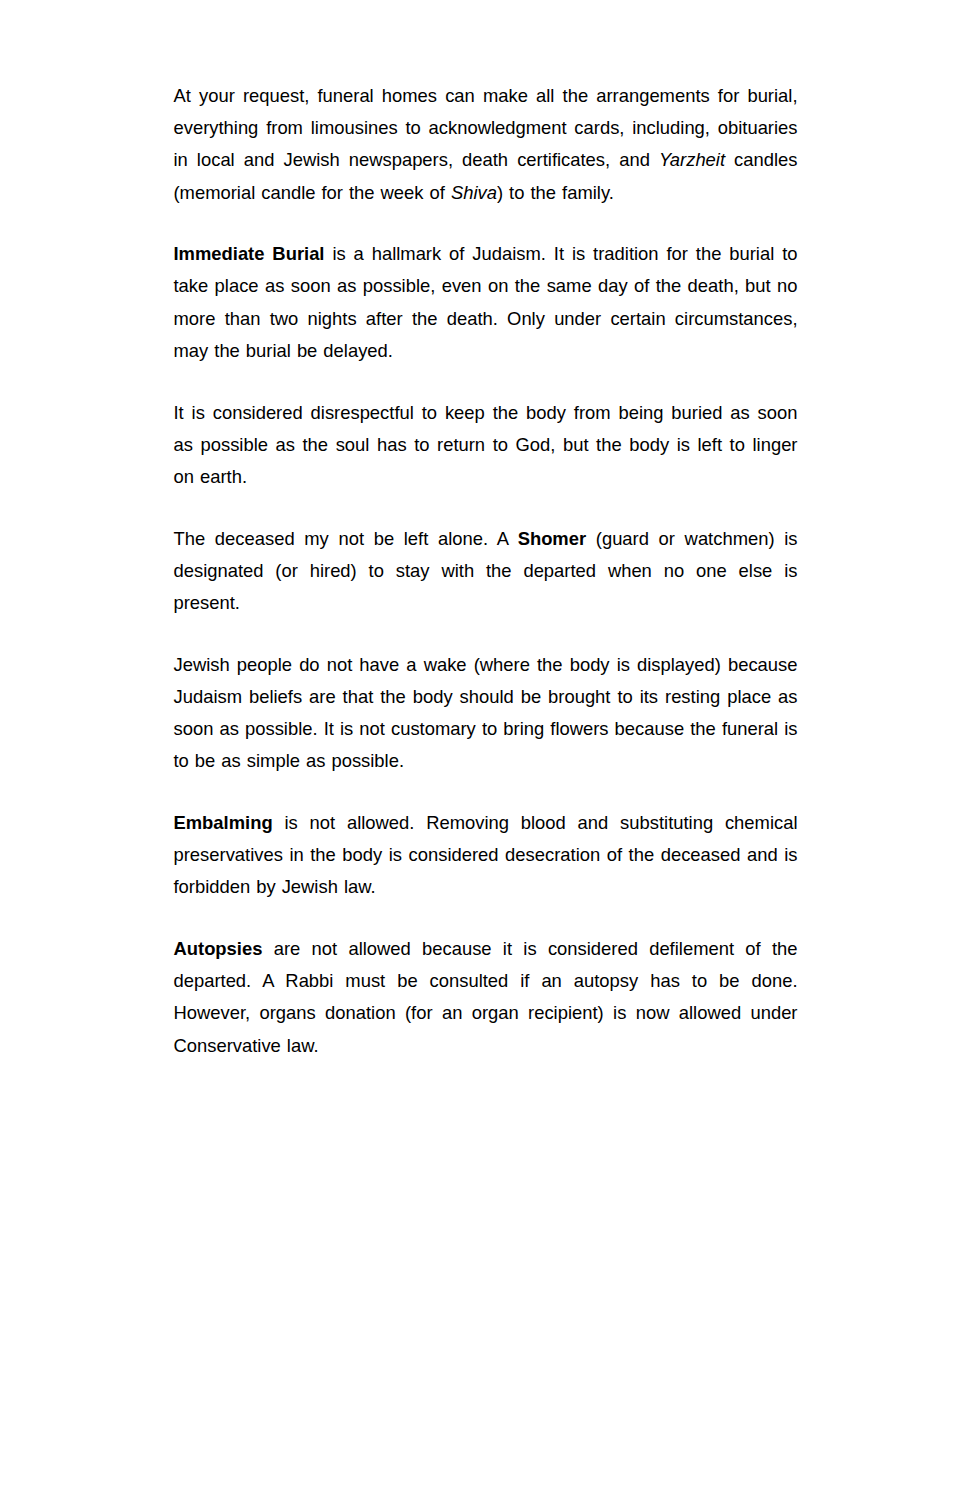At your request, funeral homes can make all the arrangements for burial, everything from limousines to acknowledgment cards, including, obituaries in local and Jewish newspapers, death certificates, and Yarzheit candles (memorial candle for the week of Shiva) to the family.
Immediate Burial is a hallmark of Judaism. It is tradition for the burial to take place as soon as possible, even on the same day of the death, but no more than two nights after the death. Only under certain circumstances, may the burial be delayed.
It is considered disrespectful to keep the body from being buried as soon as possible as the soul has to return to God, but the body is left to linger on earth.
The deceased my not be left alone. A Shomer (guard or watchmen) is designated (or hired) to stay with the departed when no one else is present.
Jewish people do not have a wake (where the body is displayed) because Judaism beliefs are that the body should be brought to its resting place as soon as possible. It is not customary to bring flowers because the funeral is to be as simple as possible.
Embalming is not allowed. Removing blood and substituting chemical preservatives in the body is considered desecration of the deceased and is forbidden by Jewish law.
Autopsies are not allowed because it is considered defilement of the departed. A Rabbi must be consulted if an autopsy has to be done. However, organs donation (for an organ recipient) is now allowed under Conservative law.